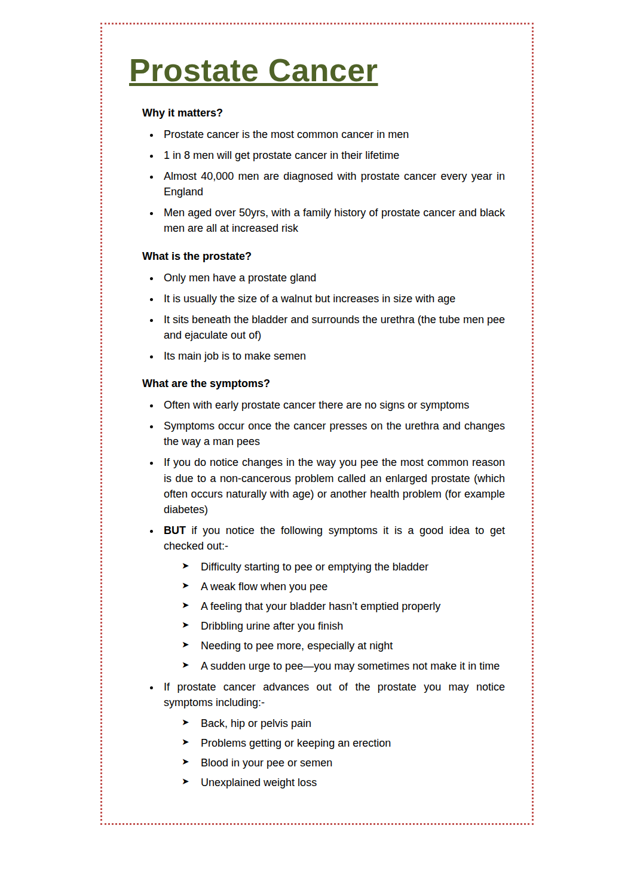Prostate Cancer
Why it matters?
Prostate cancer is the most common cancer in men
1 in 8 men will get prostate cancer in their lifetime
Almost 40,000 men are diagnosed with prostate cancer every year in England
Men aged over 50yrs, with a family history of prostate cancer and black men are all at increased risk
What is the prostate?
Only men have a prostate gland
It is usually the size of a walnut but increases in size with age
It sits beneath the bladder and surrounds the urethra (the tube men pee and ejaculate out of)
Its main job is to make semen
What are the symptoms?
Often with early prostate cancer there are no signs or symptoms
Symptoms occur once the cancer presses on the urethra and changes the way a man pees
If you do notice changes in the way you pee the most common reason is due to a non-cancerous problem called an enlarged prostate (which often occurs naturally with age) or another health problem (for example diabetes)
BUT if you notice the following symptoms it is a good idea to get checked out:-
Difficulty starting to pee or emptying the bladder
A weak flow when you pee
A feeling that your bladder hasn’t emptied properly
Dribbling urine after you finish
Needing to pee more, especially at night
A sudden urge to pee—you may sometimes not make it in time
If prostate cancer advances out of the prostate you may notice symptoms including:-
Back, hip or pelvis pain
Problems getting or keeping an erection
Blood in your pee or semen
Unexplained weight loss